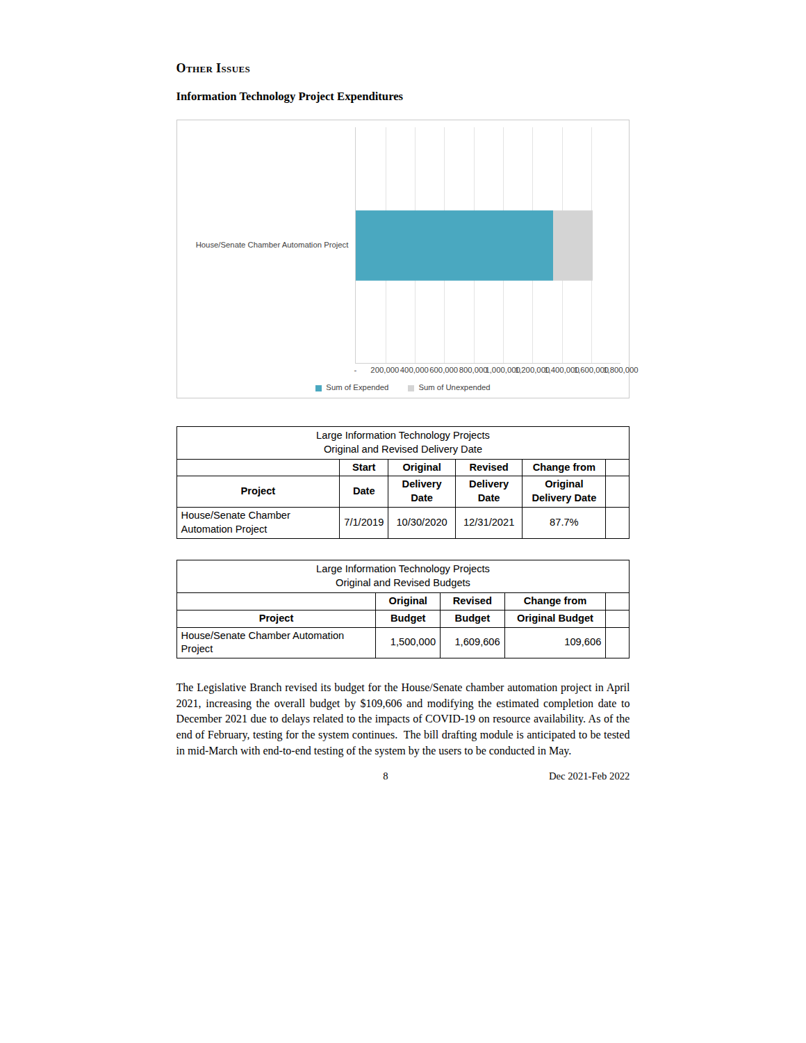Other Issues
Information Technology Project Expenditures
House/Senate Chamber Automation Project
- 200,000 400,000 600,000 800,000 1,000,000 1,200,000 1,400,000 1,600,000 1,800,000
Sum of Expended Sum of Unexpended
| Large Information Technology Projects |
| Original and Revised Delivery Date |
| | Start | Original | Revised | Change from | |
| Project | Date | Delivery Date | Delivery Date | Original Delivery Date | |
| House/Senate Chamber Automation Project | 7/1/2019 | 10/30/2020 | 12/31/2021 | 87.7% | |
| Large Information Technology Projects |
| Original and Revised Budgets |
| | Original | Revised | Change from | |
| Project | Budget | Budget | Original Budget | |
| House/Senate Chamber Automation Project | 1,500,000 | 1,609,606 | 109,606 | |
The Legislative Branch revised its budget for the House/Senate chamber automation project in April 2021, increasing the overall budget by $109,606 and modifying the estimated completion date to December 2021 due to delays related to the impacts of COVID-19 on resource availability. As of the end of February, testing for the system continues. The bill drafting module is anticipated to be tested in mid-March with end-to-end testing of the system by the users to be conducted in May.
8 Dec 2021-Feb 2022